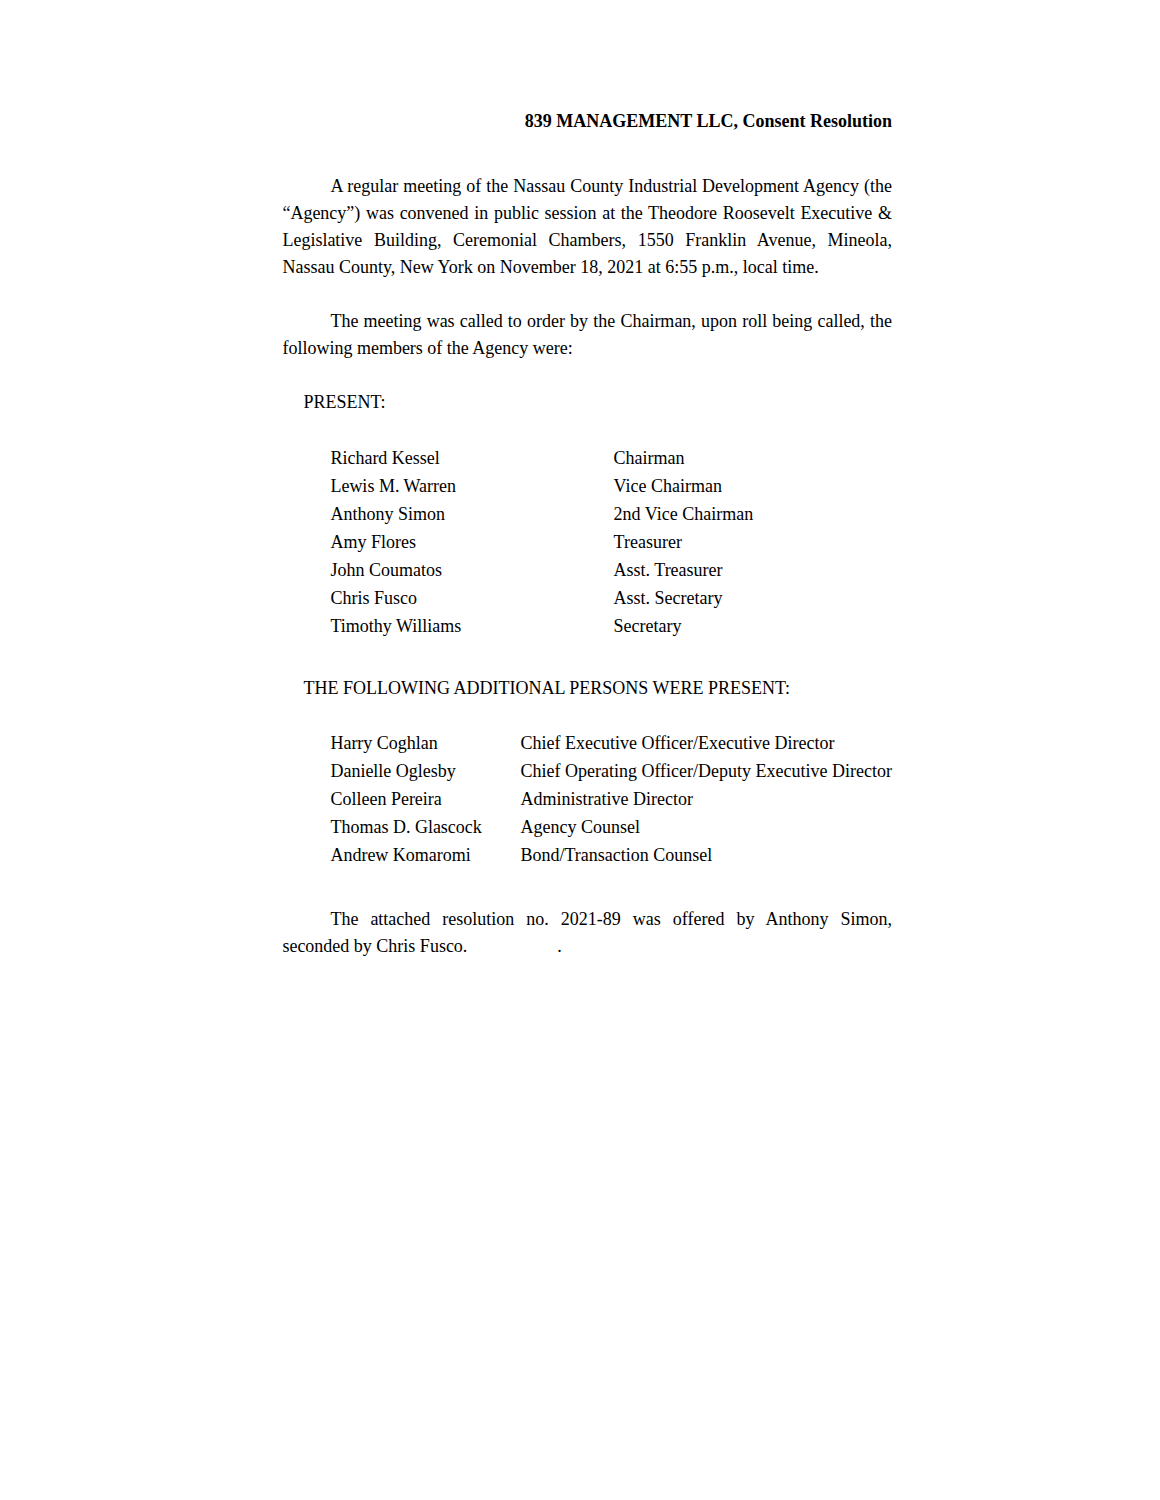839 MANAGEMENT LLC, Consent Resolution
A regular meeting of the Nassau County Industrial Development Agency (the “Agency”) was convened in public session at the Theodore Roosevelt Executive & Legislative Building, Ceremonial Chambers, 1550 Franklin Avenue, Mineola, Nassau County, New York on November 18, 2021 at 6:55 p.m., local time.
The meeting was called to order by the Chairman, upon roll being called, the following members of the Agency were:
PRESENT:
| Richard Kessel | Chairman |
| Lewis M. Warren | Vice Chairman |
| Anthony Simon | 2nd Vice Chairman |
| Amy Flores | Treasurer |
| John Coumatos | Asst. Treasurer |
| Chris Fusco | Asst. Secretary |
| Timothy Williams | Secretary |
THE FOLLOWING ADDITIONAL PERSONS WERE PRESENT:
| Harry Coghlan | Chief Executive Officer/Executive Director |
| Danielle Oglesby | Chief Operating Officer/Deputy Executive Director |
| Colleen Pereira | Administrative Director |
| Thomas D. Glascock | Agency Counsel |
| Andrew Komaromi | Bond/Transaction Counsel |
The attached resolution no. 2021-89 was offered by Anthony Simon, seconded by Chris Fusco.     .